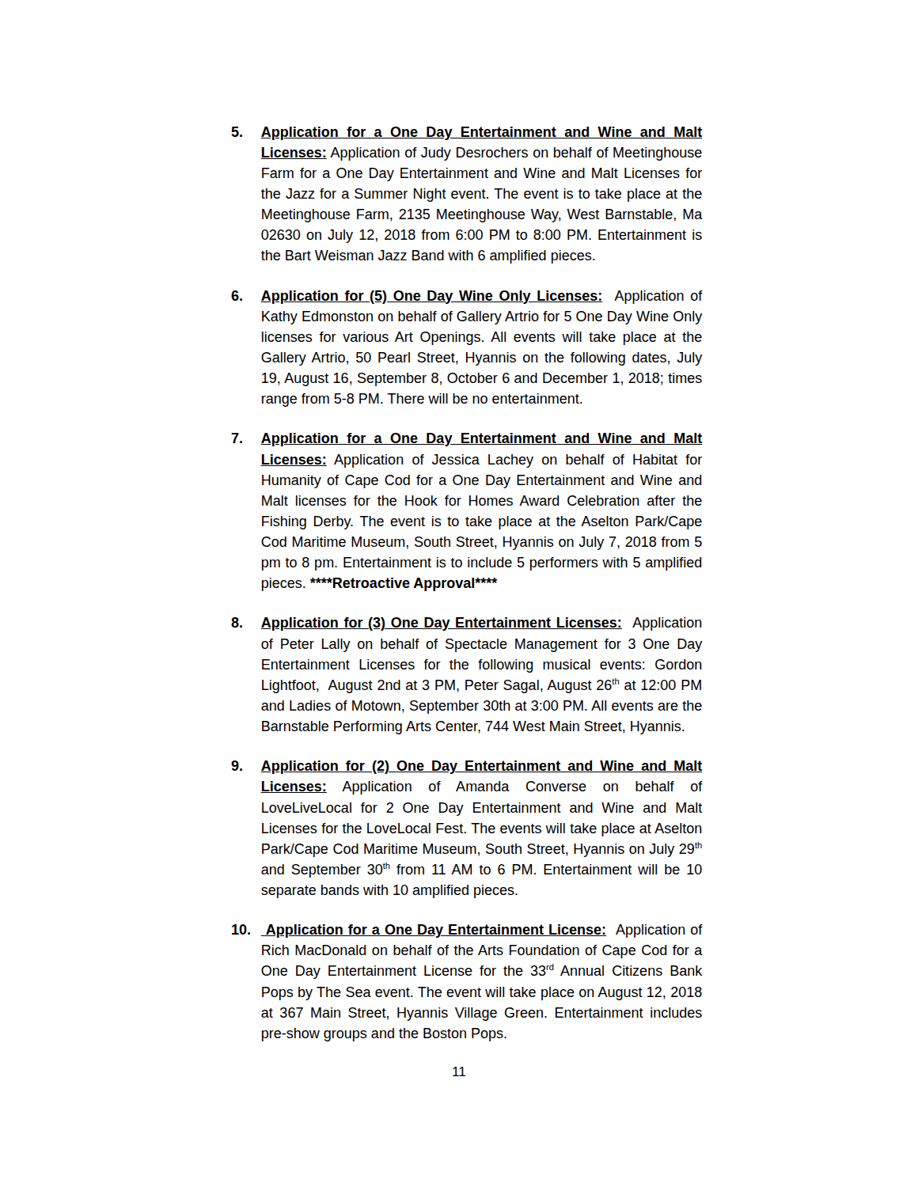5. Application for a One Day Entertainment and Wine and Malt Licenses: Application of Judy Desrochers on behalf of Meetinghouse Farm for a One Day Entertainment and Wine and Malt Licenses for the Jazz for a Summer Night event. The event is to take place at the Meetinghouse Farm, 2135 Meetinghouse Way, West Barnstable, Ma 02630 on July 12, 2018 from 6:00 PM to 8:00 PM. Entertainment is the Bart Weisman Jazz Band with 6 amplified pieces.
6. Application for (5) One Day Wine Only Licenses: Application of Kathy Edmonston on behalf of Gallery Artrio for 5 One Day Wine Only licenses for various Art Openings. All events will take place at the Gallery Artrio, 50 Pearl Street, Hyannis on the following dates, July 19, August 16, September 8, October 6 and December 1, 2018; times range from 5-8 PM. There will be no entertainment.
7. Application for a One Day Entertainment and Wine and Malt Licenses: Application of Jessica Lachey on behalf of Habitat for Humanity of Cape Cod for a One Day Entertainment and Wine and Malt licenses for the Hook for Homes Award Celebration after the Fishing Derby. The event is to take place at the Aselton Park/Cape Cod Maritime Museum, South Street, Hyannis on July 7, 2018 from 5 pm to 8 pm. Entertainment is to include 5 performers with 5 amplified pieces. ****Retroactive Approval****
8. Application for (3) One Day Entertainment Licenses: Application of Peter Lally on behalf of Spectacle Management for 3 One Day Entertainment Licenses for the following musical events: Gordon Lightfoot, August 2nd at 3 PM, Peter Sagal, August 26th at 12:00 PM and Ladies of Motown, September 30th at 3:00 PM. All events are the Barnstable Performing Arts Center, 744 West Main Street, Hyannis.
9. Application for (2) One Day Entertainment and Wine and Malt Licenses: Application of Amanda Converse on behalf of LoveLiveLocal for 2 One Day Entertainment and Wine and Malt Licenses for the LoveLocal Fest. The events will take place at Aselton Park/Cape Cod Maritime Museum, South Street, Hyannis on July 29th and September 30th from 11 AM to 6 PM. Entertainment will be 10 separate bands with 10 amplified pieces.
10. Application for a One Day Entertainment License: Application of Rich MacDonald on behalf of the Arts Foundation of Cape Cod for a One Day Entertainment License for the 33rd Annual Citizens Bank Pops by The Sea event. The event will take place on August 12, 2018 at 367 Main Street, Hyannis Village Green. Entertainment includes pre-show groups and the Boston Pops.
11